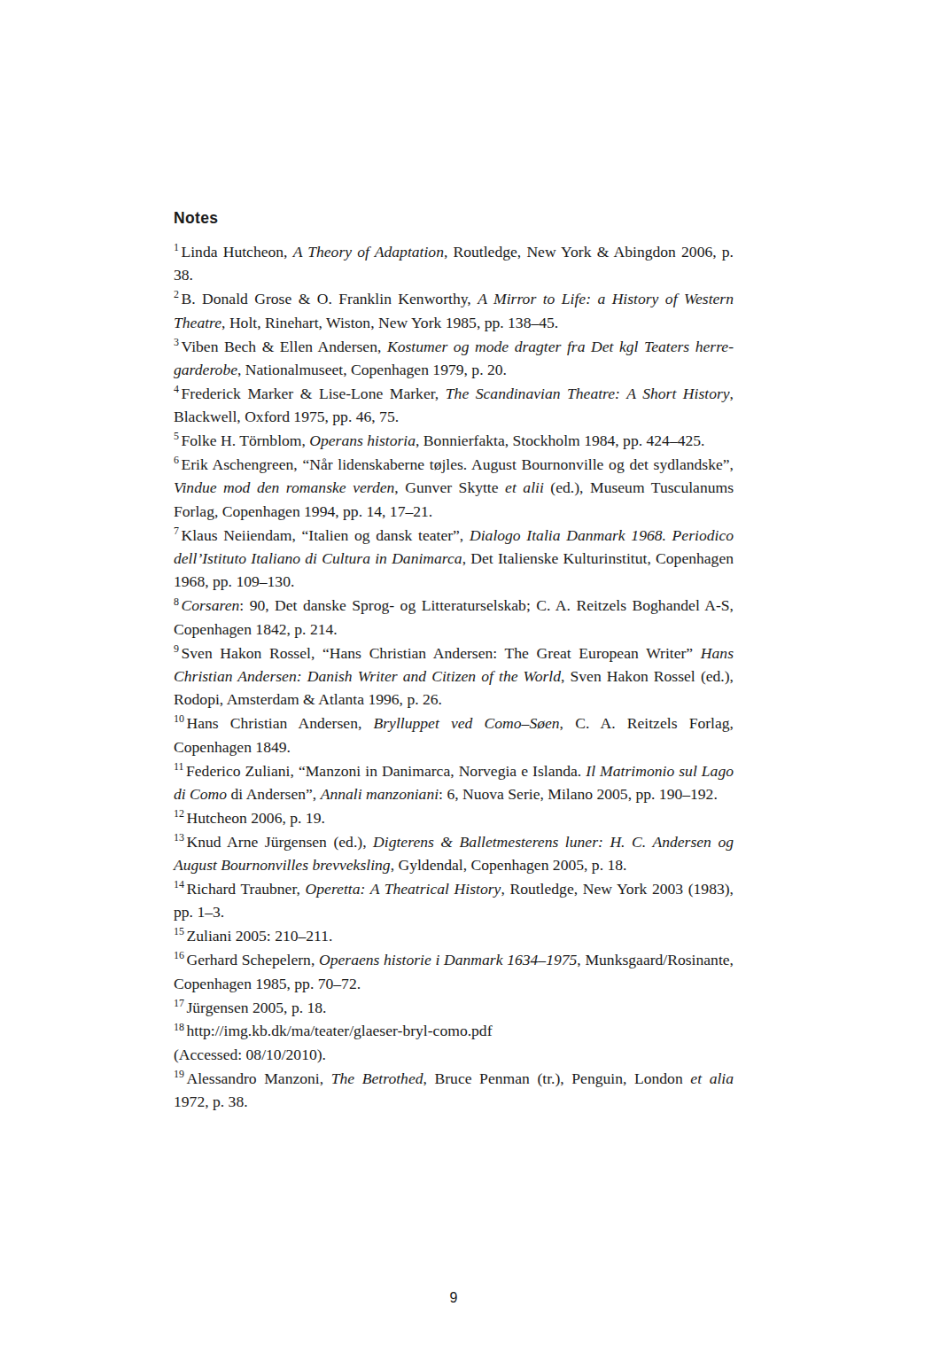Notes
1Linda Hutcheon, A Theory of Adaptation, Routledge, New York & Abingdon 2006, p. 38.
2B. Donald Grose & O. Franklin Kenworthy, A Mirror to Life: a History of Western Theatre, Holt, Rinehart, Wiston, New York 1985, pp. 138–45.
3Viben Bech & Ellen Andersen, Kostumer og mode dragter fra Det kgl Teaters herregarderobe, Nationalmuseet, Copenhagen 1979, p. 20.
4Frederick Marker & Lise-Lone Marker, The Scandinavian Theatre: A Short History, Blackwell, Oxford 1975, pp. 46, 75.
5Folke H. Törnblom, Operans historia, Bonnierfakta, Stockholm 1984, pp. 424–425.
6Erik Aschengreen, “Når lidenskaberne tøjles. August Bournonville og det sydlandske”, Vindue mod den romanske verden, Gunver Skytte et alii (ed.), Museum Tusculanums Forlag, Copenhagen 1994, pp. 14, 17–21.
7Klaus Neiiendam, “Italien og dansk teater”, Dialogo Italia Danmark 1968. Periodico dell’Istituto Italiano di Cultura in Danimarca, Det Italienske Kulturinstitut, Copenhagen 1968, pp. 109–130.
8Corsaren: 90, Det danske Sprog- og Litteraturselskab; C. A. Reitzels Boghandel A-S, Copenhagen 1842, p. 214.
9Sven Hakon Rossel, “Hans Christian Andersen: The Great European Writer” Hans Christian Andersen: Danish Writer and Citizen of the World, Sven Hakon Rossel (ed.), Rodopi, Amsterdam & Atlanta 1996, p. 26.
10Hans Christian Andersen, Brylluppet ved Como–Søen, C. A. Reitzels Forlag, Copenhagen 1849.
11Federico Zuliani, “Manzoni in Danimarca, Norvegia e Islanda. Il Matrimonio sul Lago di Como di Andersen”, Annali manzoniani: 6, Nuova Serie, Milano 2005, pp. 190–192.
12Hutcheon 2006, p. 19.
13Knud Arne Jürgensen (ed.), Digterens & Balletmesterens luner: H. C. Andersen og August Bournonvilles brevveksling, Gyldendal, Copenhagen 2005, p. 18.
14Richard Traubner, Operetta: A Theatrical History, Routledge, New York 2003 (1983), pp. 1–3.
15Zuliani 2005: 210–211.
16Gerhard Schepelern, Operaens historie i Danmark 1634–1975, Munksgaard/Rosinante, Copenhagen 1985, pp. 70–72.
17Jürgensen 2005, p. 18.
18http://img.kb.dk/ma/teater/glaeser-bryl-como.pdf
(Accessed: 08/10/2010).
19Alessandro Manzoni, The Betrothed, Bruce Penman (tr.), Penguin, London et alia 1972, p. 38.
9